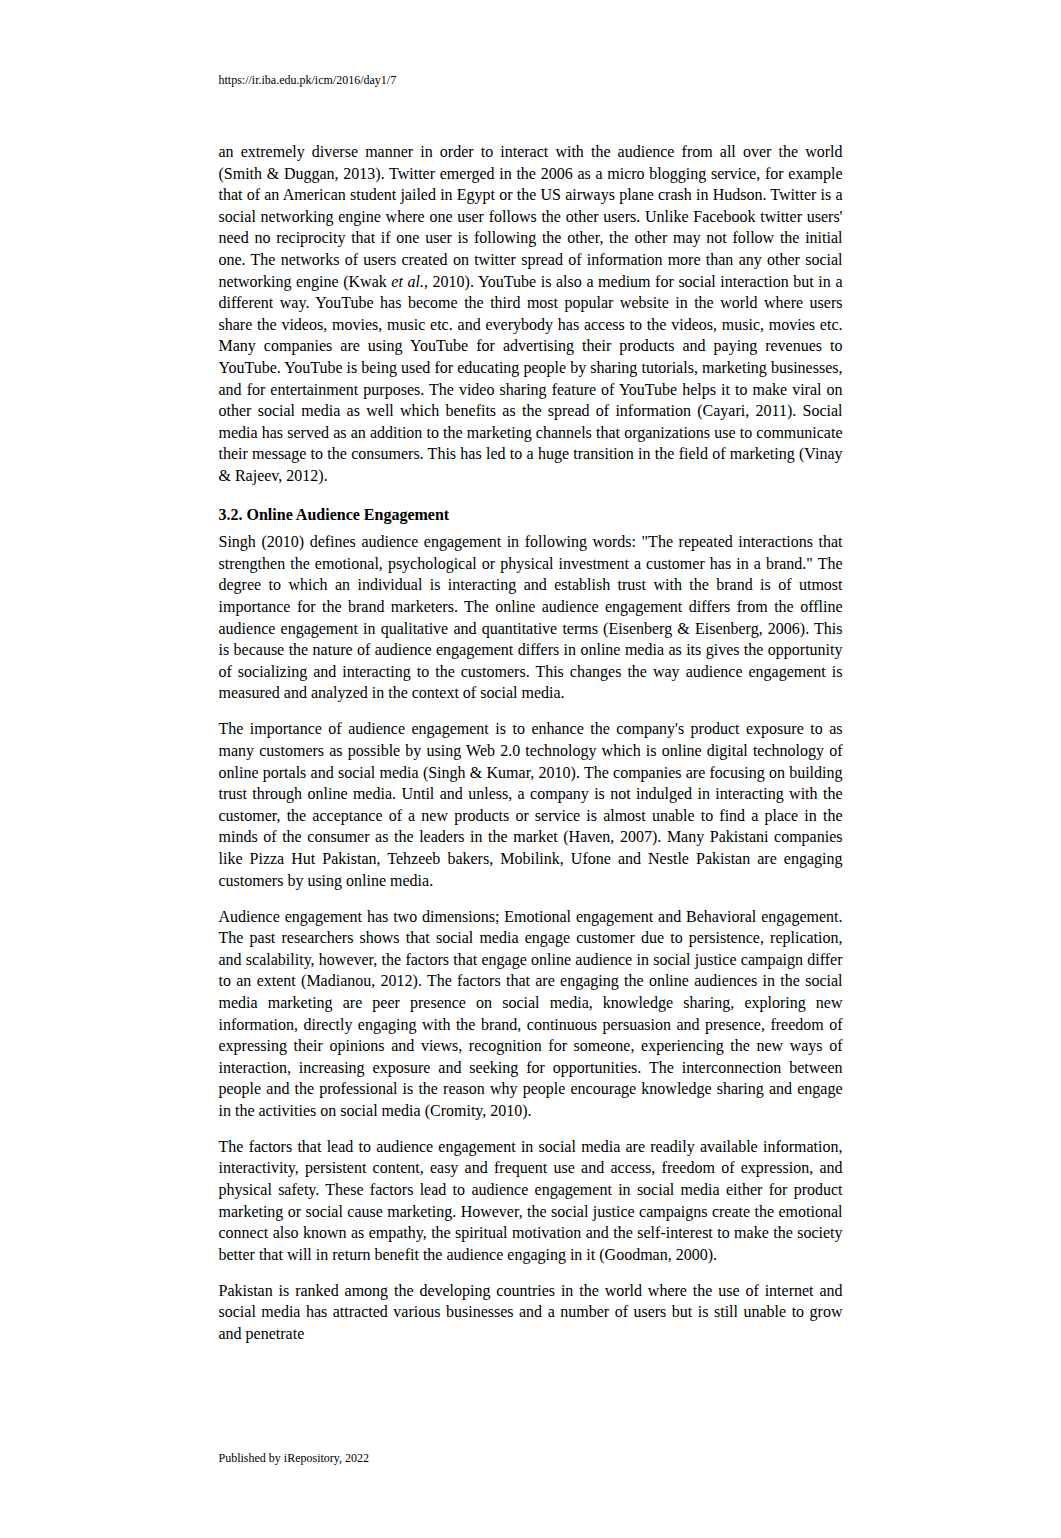https://ir.iba.edu.pk/icm/2016/day1/7
an extremely diverse manner in order to interact with the audience from all over the world (Smith & Duggan, 2013). Twitter emerged in the 2006 as a micro blogging service, for example that of an American student jailed in Egypt or the US airways plane crash in Hudson. Twitter is a social networking engine where one user follows the other users. Unlike Facebook twitter users' need no reciprocity that if one user is following the other, the other may not follow the initial one. The networks of users created on twitter spread of information more than any other social networking engine (Kwak et al., 2010). YouTube is also a medium for social interaction but in a different way. YouTube has become the third most popular website in the world where users share the videos, movies, music etc. and everybody has access to the videos, music, movies etc. Many companies are using YouTube for advertising their products and paying revenues to YouTube. YouTube is being used for educating people by sharing tutorials, marketing businesses, and for entertainment purposes. The video sharing feature of YouTube helps it to make viral on other social media as well which benefits as the spread of information (Cayari, 2011). Social media has served as an addition to the marketing channels that organizations use to communicate their message to the consumers. This has led to a huge transition in the field of marketing (Vinay & Rajeev, 2012).
3.2. Online Audience Engagement
Singh (2010) defines audience engagement in following words: "The repeated interactions that strengthen the emotional, psychological or physical investment a customer has in a brand." The degree to which an individual is interacting and establish trust with the brand is of utmost importance for the brand marketers. The online audience engagement differs from the offline audience engagement in qualitative and quantitative terms (Eisenberg & Eisenberg, 2006). This is because the nature of audience engagement differs in online media as its gives the opportunity of socializing and interacting to the customers. This changes the way audience engagement is measured and analyzed in the context of social media.
The importance of audience engagement is to enhance the company's product exposure to as many customers as possible by using Web 2.0 technology which is online digital technology of online portals and social media (Singh & Kumar, 2010). The companies are focusing on building trust through online media. Until and unless, a company is not indulged in interacting with the customer, the acceptance of a new products or service is almost unable to find a place in the minds of the consumer as the leaders in the market (Haven, 2007). Many Pakistani companies like Pizza Hut Pakistan, Tehzeeb bakers, Mobilink, Ufone and Nestle Pakistan are engaging customers by using online media.
Audience engagement has two dimensions; Emotional engagement and Behavioral engagement. The past researchers shows that social media engage customer due to persistence, replication, and scalability, however, the factors that engage online audience in social justice campaign differ to an extent (Madianou, 2012). The factors that are engaging the online audiences in the social media marketing are peer presence on social media, knowledge sharing, exploring new information, directly engaging with the brand, continuous persuasion and presence, freedom of expressing their opinions and views, recognition for someone, experiencing the new ways of interaction, increasing exposure and seeking for opportunities. The interconnection between people and the professional is the reason why people encourage knowledge sharing and engage in the activities on social media (Cromity, 2010).
The factors that lead to audience engagement in social media are readily available information, interactivity, persistent content, easy and frequent use and access, freedom of expression, and physical safety. These factors lead to audience engagement in social media either for product marketing or social cause marketing. However, the social justice campaigns create the emotional connect also known as empathy, the spiritual motivation and the self-interest to make the society better that will in return benefit the audience engaging in it (Goodman, 2000).
Pakistan is ranked among the developing countries in the world where the use of internet and social media has attracted various businesses and a number of users but is still unable to grow and penetrate
Published by iRepository, 2022